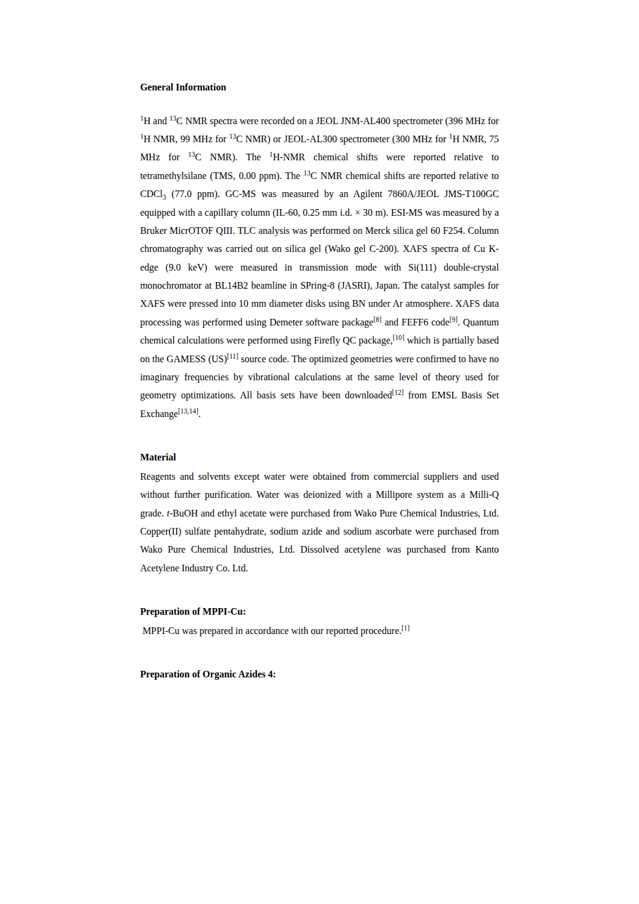General Information
1H and 13C NMR spectra were recorded on a JEOL JNM-AL400 spectrometer (396 MHz for 1H NMR, 99 MHz for 13C NMR) or JEOL-AL300 spectrometer (300 MHz for 1H NMR, 75 MHz for 13C NMR). The 1H-NMR chemical shifts were reported relative to tetramethylsilane (TMS, 0.00 ppm). The 13C NMR chemical shifts are reported relative to CDCl3 (77.0 ppm). GC-MS was measured by an Agilent 7860A/JEOL JMS-T100GC equipped with a capillary column (IL-60, 0.25 mm i.d. × 30 m). ESI-MS was measured by a Bruker MicrOTOF QIII. TLC analysis was performed on Merck silica gel 60 F254. Column chromatography was carried out on silica gel (Wako gel C-200). XAFS spectra of Cu K-edge (9.0 keV) were measured in transmission mode with Si(111) double-crystal monochromator at BL14B2 beamline in SPring-8 (JASRI), Japan. The catalyst samples for XAFS were pressed into 10 mm diameter disks using BN under Ar atmosphere. XAFS data processing was performed using Demeter software package[8] and FEFF6 code[9]. Quantum chemical calculations were performed using Firefly QC package,[10] which is partially based on the GAMESS (US)[11] source code. The optimized geometries were confirmed to have no imaginary frequencies by vibrational calculations at the same level of theory used for geometry optimizations. All basis sets have been downloaded[12] from EMSL Basis Set Exchange[13,14].
Material
Reagents and solvents except water were obtained from commercial suppliers and used without further purification. Water was deionized with a Millipore system as a Milli-Q grade. t-BuOH and ethyl acetate were purchased from Wako Pure Chemical Industries, Ltd. Copper(II) sulfate pentahydrate, sodium azide and sodium ascorbate were purchased from Wako Pure Chemical Industries, Ltd. Dissolved acetylene was purchased from Kanto Acetylene Industry Co. Ltd.
Preparation of MPPI-Cu:
MPPI-Cu was prepared in accordance with our reported procedure.[1]
Preparation of Organic Azides 4: